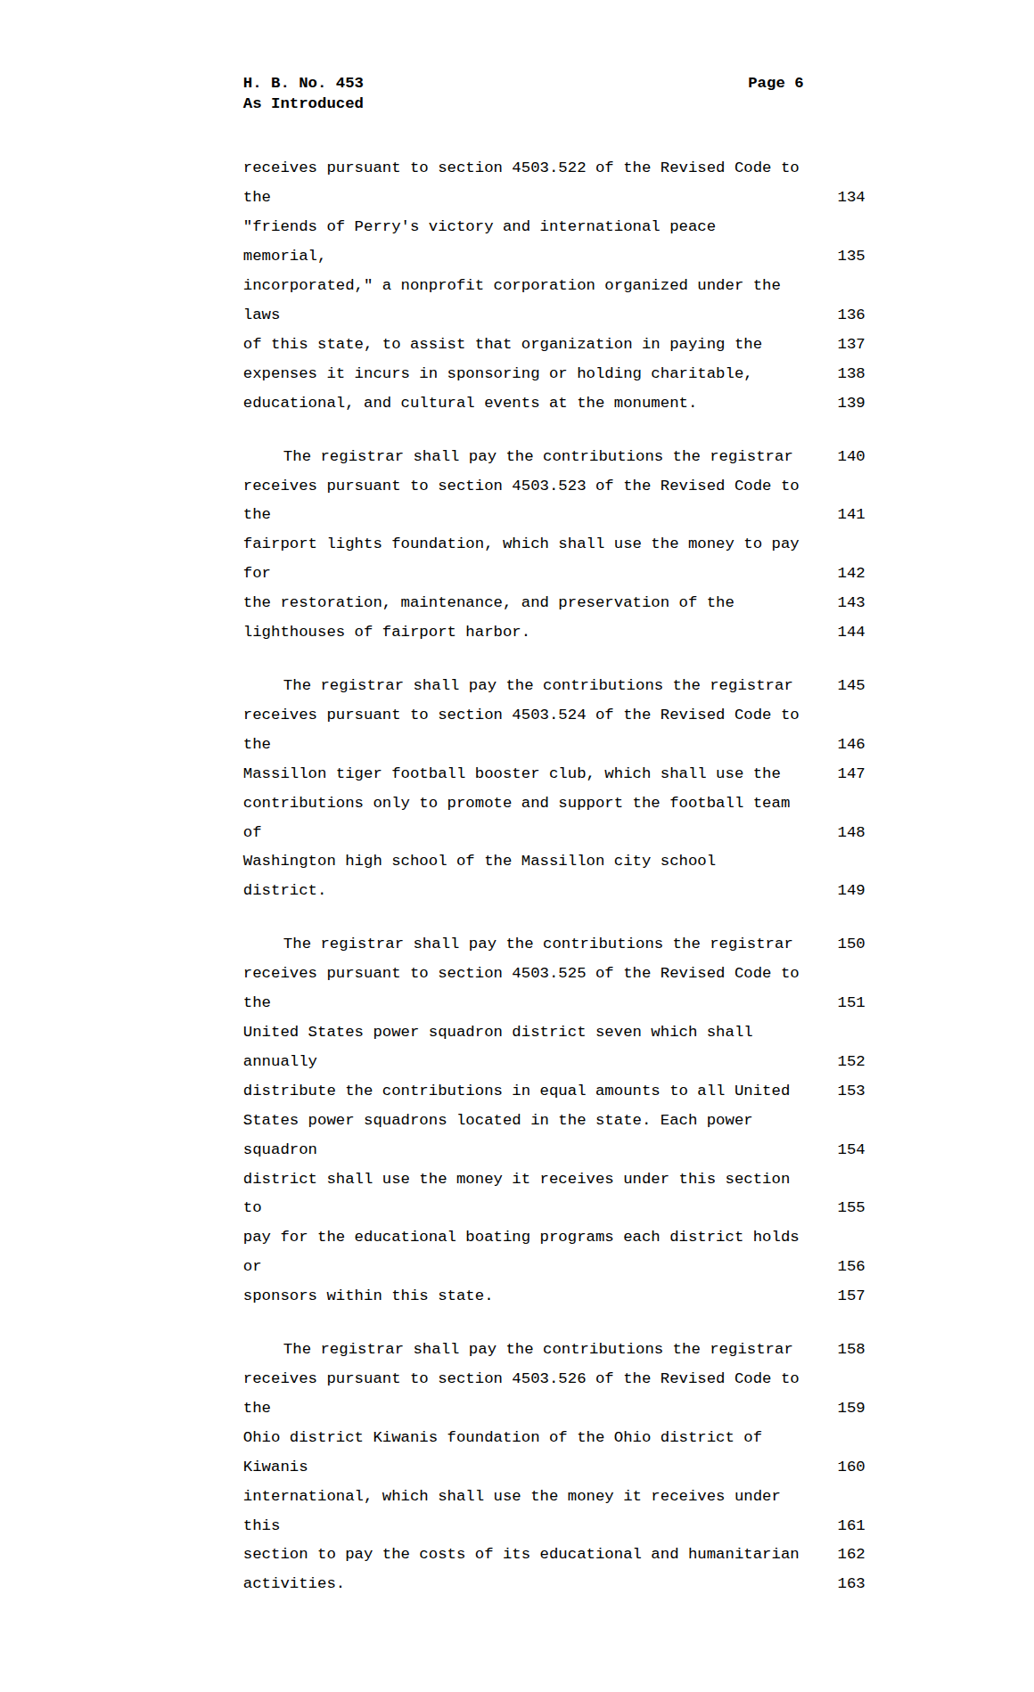H. B. No. 453 As Introduced
Page 6
receives pursuant to section 4503.522 of the Revised Code to the134 "friends of Perry's victory and international peace memorial,135 incorporated," a nonprofit corporation organized under the laws136 of this state, to assist that organization in paying the137 expenses it incurs in sponsoring or holding charitable,138 educational, and cultural events at the monument.139
The registrar shall pay the contributions the registrar140
receives pursuant to section 4503.523 of the Revised Code to the141 fairport lights foundation, which shall use the money to pay for142 the restoration, maintenance, and preservation of the143 lighthouses of fairport harbor.144
The registrar shall pay the contributions the registrar145
receives pursuant to section 4503.524 of the Revised Code to the146 Massillon tiger football booster club, which shall use the147 contributions only to promote and support the football team of148 Washington high school of the Massillon city school district.149
The registrar shall pay the contributions the registrar150
receives pursuant to section 4503.525 of the Revised Code to the151 United States power squadron district seven which shall annually152 distribute the contributions in equal amounts to all United153 States power squadrons located in the state. Each power squadron154 district shall use the money it receives under this section to155 pay for the educational boating programs each district holds or156 sponsors within this state.157
The registrar shall pay the contributions the registrar158
receives pursuant to section 4503.526 of the Revised Code to the159 Ohio district Kiwanis foundation of the Ohio district of Kiwanis160 international, which shall use the money it receives under this161 section to pay the costs of its educational and humanitarian162 activities.163